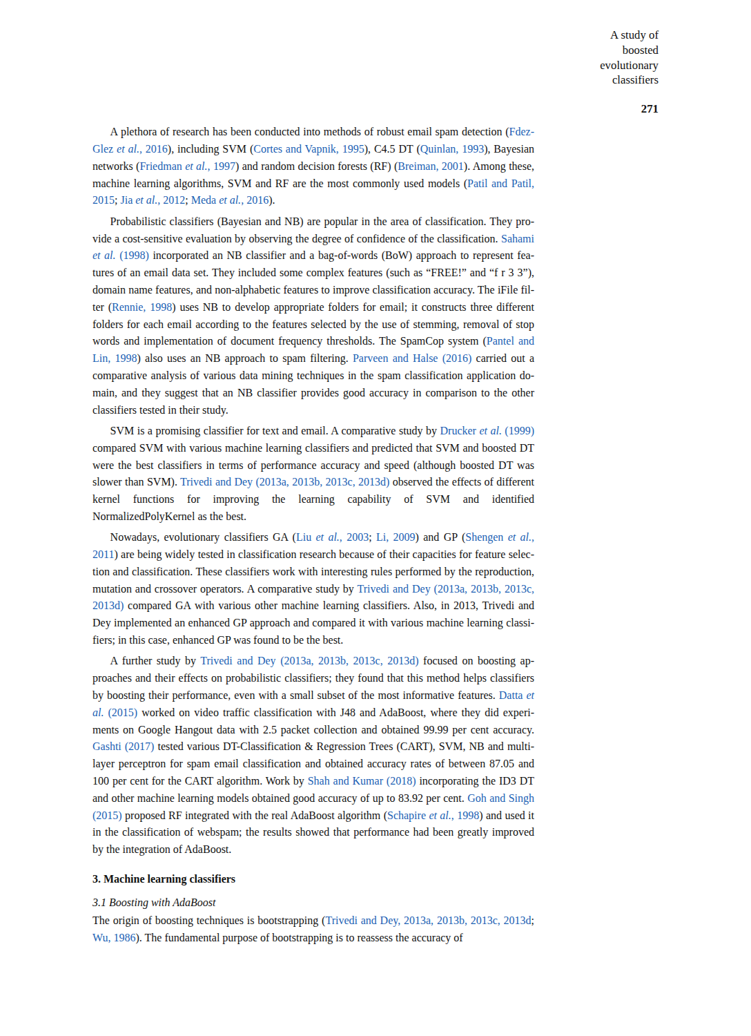A study of
boosted
evolutionary
classifiers
271
A plethora of research has been conducted into methods of robust email spam detection (Fdez-Glez et al., 2016), including SVM (Cortes and Vapnik, 1995), C4.5 DT (Quinlan, 1993), Bayesian networks (Friedman et al., 1997) and random decision forests (RF) (Breiman, 2001). Among these, machine learning algorithms, SVM and RF are the most commonly used models (Patil and Patil, 2015; Jia et al., 2012; Meda et al., 2016).
Probabilistic classifiers (Bayesian and NB) are popular in the area of classification. They provide a cost-sensitive evaluation by observing the degree of confidence of the classification. Sahami et al. (1998) incorporated an NB classifier and a bag-of-words (BoW) approach to represent features of an email data set. They included some complex features (such as “FREE!” and “f r 3 3”), domain name features, and non-alphabetic features to improve classification accuracy. The iFile filter (Rennie, 1998) uses NB to develop appropriate folders for email; it constructs three different folders for each email according to the features selected by the use of stemming, removal of stop words and implementation of document frequency thresholds. The SpamCop system (Pantel and Lin, 1998) also uses an NB approach to spam filtering. Parveen and Halse (2016) carried out a comparative analysis of various data mining techniques in the spam classification application domain, and they suggest that an NB classifier provides good accuracy in comparison to the other classifiers tested in their study.
SVM is a promising classifier for text and email. A comparative study by Drucker et al. (1999) compared SVM with various machine learning classifiers and predicted that SVM and boosted DT were the best classifiers in terms of performance accuracy and speed (although boosted DT was slower than SVM). Trivedi and Dey (2013a, 2013b, 2013c, 2013d) observed the effects of different kernel functions for improving the learning capability of SVM and identified NormalizedPolyKernel as the best.
Nowadays, evolutionary classifiers GA (Liu et al., 2003; Li, 2009) and GP (Shengen et al., 2011) are being widely tested in classification research because of their capacities for feature selection and classification. These classifiers work with interesting rules performed by the reproduction, mutation and crossover operators. A comparative study by Trivedi and Dey (2013a, 2013b, 2013c, 2013d) compared GA with various other machine learning classifiers. Also, in 2013, Trivedi and Dey implemented an enhanced GP approach and compared it with various machine learning classifiers; in this case, enhanced GP was found to be the best.
A further study by Trivedi and Dey (2013a, 2013b, 2013c, 2013d) focused on boosting approaches and their effects on probabilistic classifiers; they found that this method helps classifiers by boosting their performance, even with a small subset of the most informative features. Datta et al. (2015) worked on video traffic classification with J48 and AdaBoost, where they did experiments on Google Hangout data with 2.5 packet collection and obtained 99.99 per cent accuracy. Gashti (2017) tested various DT-Classification & Regression Trees (CART), SVM, NB and multilayer perceptron for spam email classification and obtained accuracy rates of between 87.05 and 100 per cent for the CART algorithm. Work by Shah and Kumar (2018) incorporating the ID3 DT and other machine learning models obtained good accuracy of up to 83.92 per cent. Goh and Singh (2015) proposed RF integrated with the real AdaBoost algorithm (Schapire et al., 1998) and used it in the classification of webspam; the results showed that performance had been greatly improved by the integration of AdaBoost.
3. Machine learning classifiers
3.1 Boosting with AdaBoost
The origin of boosting techniques is bootstrapping (Trivedi and Dey, 2013a, 2013b, 2013c, 2013d; Wu, 1986). The fundamental purpose of bootstrapping is to reassess the accuracy of